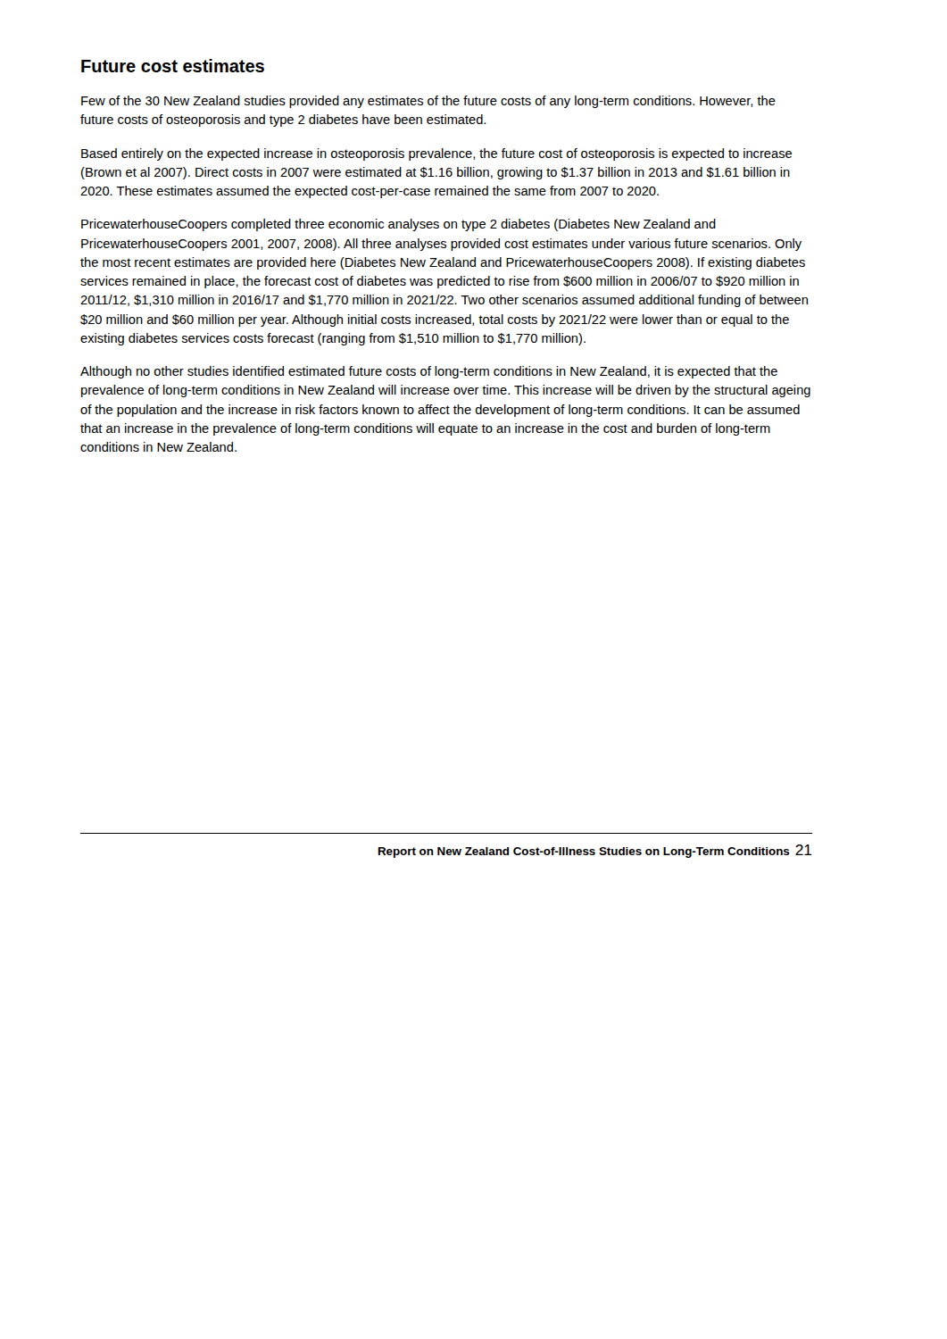Future cost estimates
Few of the 30 New Zealand studies provided any estimates of the future costs of any long-term conditions. However, the future costs of osteoporosis and type 2 diabetes have been estimated.
Based entirely on the expected increase in osteoporosis prevalence, the future cost of osteoporosis is expected to increase (Brown et al 2007). Direct costs in 2007 were estimated at $1.16 billion, growing to $1.37 billion in 2013 and $1.61 billion in 2020. These estimates assumed the expected cost-per-case remained the same from 2007 to 2020.
PricewaterhouseCoopers completed three economic analyses on type 2 diabetes (Diabetes New Zealand and PricewaterhouseCoopers 2001, 2007, 2008). All three analyses provided cost estimates under various future scenarios. Only the most recent estimates are provided here (Diabetes New Zealand and PricewaterhouseCoopers 2008). If existing diabetes services remained in place, the forecast cost of diabetes was predicted to rise from $600 million in 2006/07 to $920 million in 2011/12, $1,310 million in 2016/17 and $1,770 million in 2021/22. Two other scenarios assumed additional funding of between $20 million and $60 million per year. Although initial costs increased, total costs by 2021/22 were lower than or equal to the existing diabetes services costs forecast (ranging from $1,510 million to $1,770 million).
Although no other studies identified estimated future costs of long-term conditions in New Zealand, it is expected that the prevalence of long-term conditions in New Zealand will increase over time. This increase will be driven by the structural ageing of the population and the increase in risk factors known to affect the development of long-term conditions. It can be assumed that an increase in the prevalence of long-term conditions will equate to an increase in the cost and burden of long-term conditions in New Zealand.
Report on New Zealand Cost-of-Illness Studies on Long-Term Conditions21